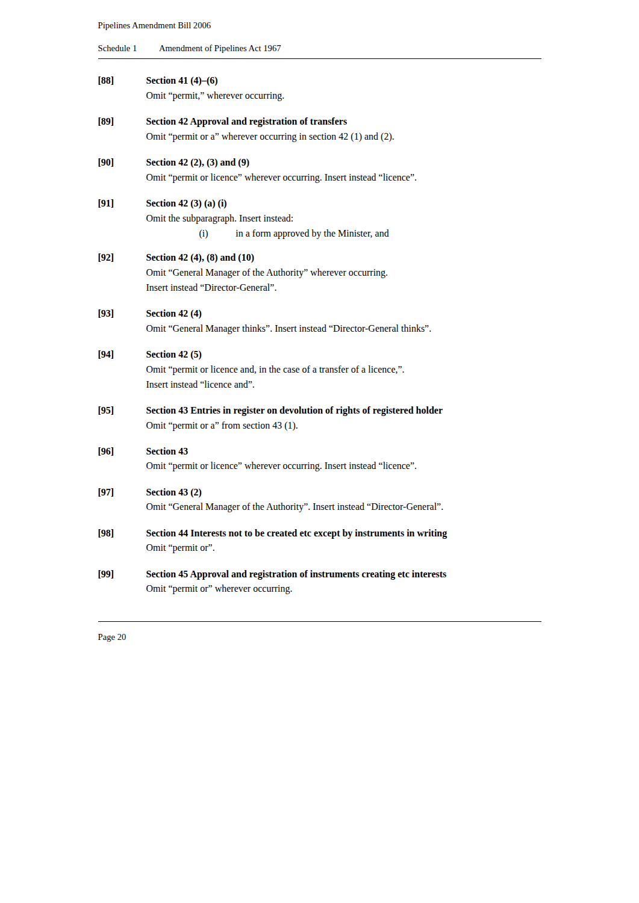Pipelines Amendment Bill 2006
Schedule 1 Amendment of Pipelines Act 1967
[88]
Section 41 (4)–(6)
Omit “permit,” wherever occurring.
[89]
Section 42 Approval and registration of transfers
Omit “permit or a” wherever occurring in section 42 (1) and (2).
[90]
Section 42 (2), (3) and (9)
Omit “permit or licence” wherever occurring. Insert instead “licence”.
[91]
Section 42 (3) (a) (i)
Omit the subparagraph. Insert instead:
(i)
in a form approved by the Minister, and
[92]
Section 42 (4), (8) and (10)
Omit “General Manager of the Authority” wherever occurring.
Insert instead “Director-General”.
[93]
Section 42 (4)
Omit “General Manager thinks”. Insert instead “Director-General thinks”.
[94]
Section 42 (5)
Omit “permit or licence and, in the case of a transfer of a licence,”.
Insert instead “licence and”.
[95]
Section 43 Entries in register on devolution of rights of registered holder
Omit “permit or a” from section 43 (1).
[96]
Section 43
Omit “permit or licence” wherever occurring. Insert instead “licence”.
[97]
Section 43 (2)
Omit “General Manager of the Authority”. Insert instead “Director-General”.
[98]
Section 44 Interests not to be created etc except by instruments in writing
Omit “permit or”.
[99]
Section 45 Approval and registration of instruments creating etc interests
Omit “permit or” wherever occurring.
Page 20